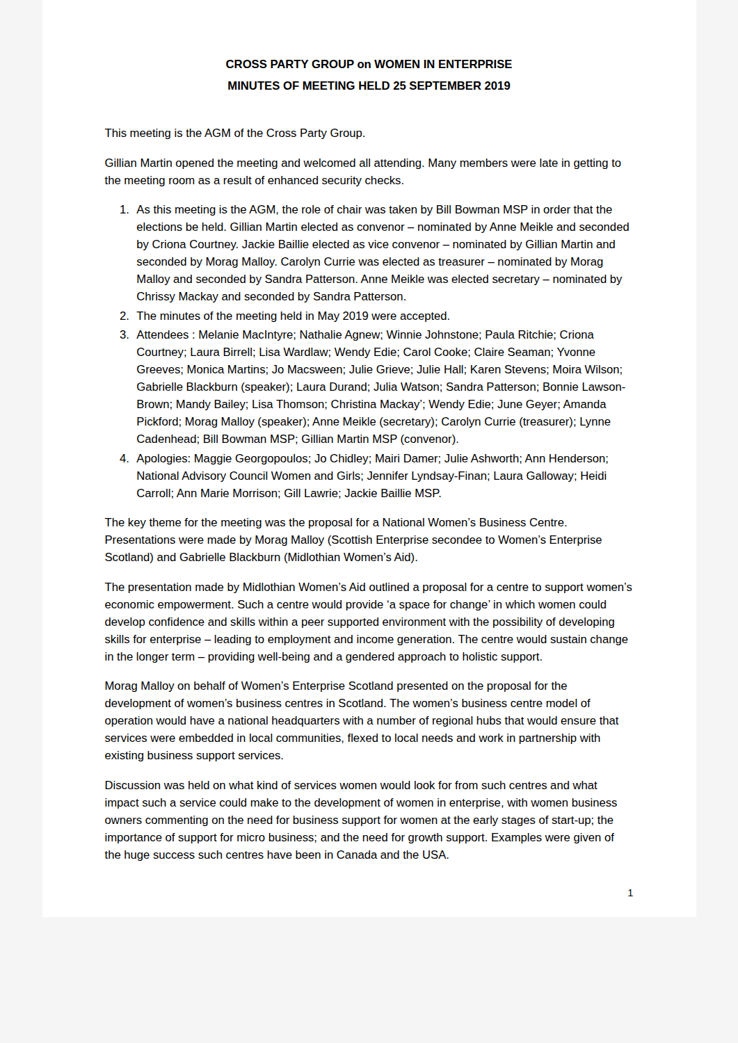CROSS PARTY GROUP on WOMEN IN ENTERPRISE
MINUTES OF MEETING HELD 25 SEPTEMBER 2019
This meeting is the AGM of the Cross Party Group.
Gillian Martin opened the meeting and welcomed all attending. Many members were late in getting to the meeting room as a result of enhanced security checks.
As this meeting is the AGM, the role of chair was taken by Bill Bowman MSP in order that the elections be held. Gillian Martin elected as convenor – nominated by Anne Meikle and seconded by Criona Courtney. Jackie Baillie elected as vice convenor – nominated by Gillian Martin and seconded by Morag Malloy. Carolyn Currie was elected as treasurer – nominated by Morag Malloy and seconded by Sandra Patterson. Anne Meikle was elected secretary – nominated by Chrissy Mackay and seconded by Sandra Patterson.
The minutes of the meeting held in May 2019 were accepted.
Attendees : Melanie MacIntyre; Nathalie Agnew; Winnie Johnstone; Paula Ritchie; Criona Courtney; Laura Birrell; Lisa Wardlaw; Wendy Edie; Carol Cooke; Claire Seaman; Yvonne Greeves; Monica Martins; Jo Macsween; Julie Grieve; Julie Hall; Karen Stevens; Moira Wilson; Gabrielle Blackburn (speaker); Laura Durand; Julia Watson; Sandra Patterson; Bonnie Lawson-Brown; Mandy Bailey; Lisa Thomson; Christina Mackay’; Wendy Edie; June Geyer; Amanda Pickford; Morag Malloy (speaker); Anne Meikle (secretary); Carolyn Currie (treasurer); Lynne Cadenhead; Bill Bowman MSP; Gillian Martin MSP (convenor).
Apologies: Maggie Georgopoulos; Jo Chidley; Mairi Damer; Julie Ashworth; Ann Henderson; National Advisory Council Women and Girls; Jennifer Lyndsay-Finan; Laura Galloway; Heidi Carroll; Ann Marie Morrison; Gill Lawrie; Jackie Baillie MSP.
The key theme for the meeting was the proposal for a National Women’s Business Centre. Presentations were made by Morag Malloy (Scottish Enterprise secondee to Women’s Enterprise Scotland) and Gabrielle Blackburn (Midlothian Women’s Aid).
The presentation made by Midlothian Women’s Aid outlined a proposal for a centre to support women’s economic empowerment. Such a centre would provide ‘a space for change’ in which women could develop confidence and skills within a peer supported environment with the possibility of developing skills for enterprise – leading to employment and income generation. The centre would sustain change in the longer term – providing well-being and a gendered approach to holistic support.
Morag Malloy on behalf of Women’s Enterprise Scotland presented on the proposal for the development of women’s business centres in Scotland. The women’s business centre model of operation would have a national headquarters with a number of regional hubs that would ensure that services were embedded in local communities, flexed to local needs and work in partnership with existing business support services.
Discussion was held on what kind of services women would look for from such centres and what impact such a service could make to the development of women in enterprise, with women business owners commenting on the need for business support for women at the early stages of start-up; the importance of support for micro business; and the need for growth support. Examples were given of the huge success such centres have been in Canada and the USA.
1